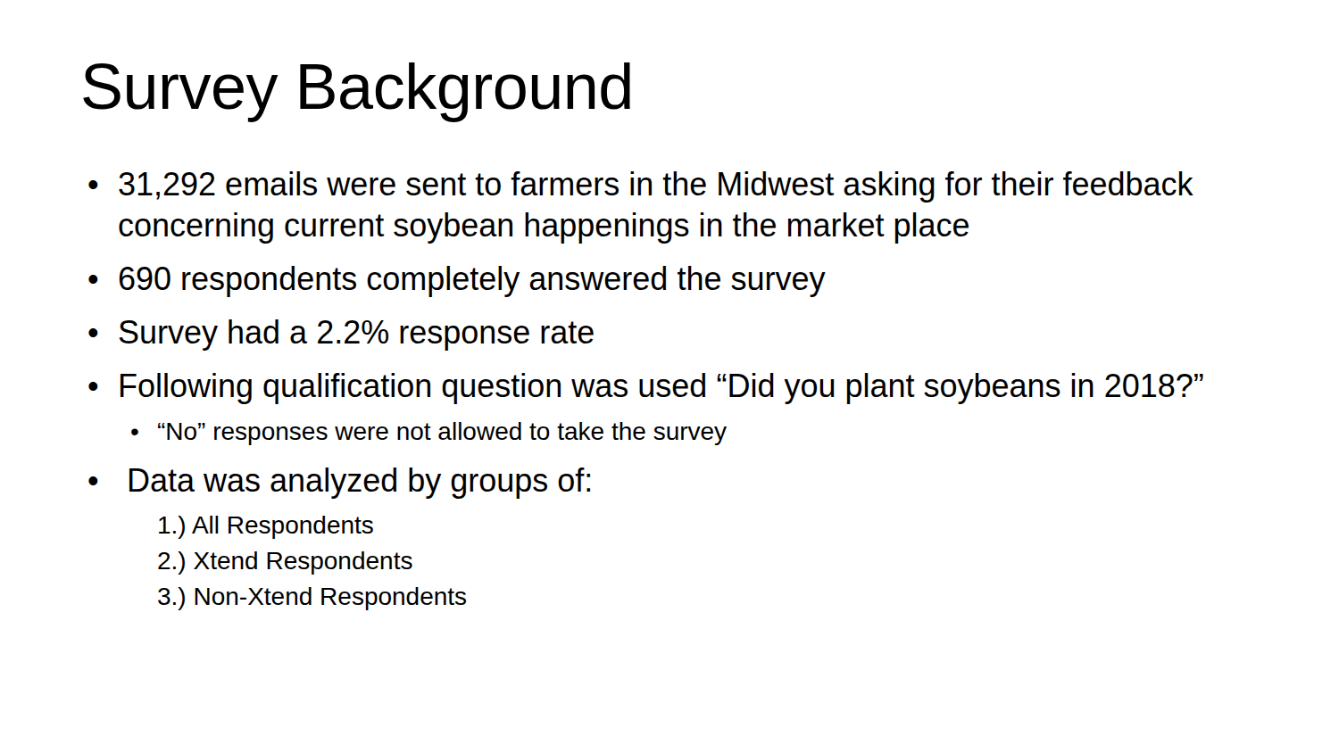Survey Background
31,292 emails were sent to farmers in the Midwest asking for their feedback concerning current soybean happenings in the market place
690 respondents completely answered the survey
Survey had a 2.2% response rate
Following qualification question was used “Did you plant soybeans in 2018?”
“No” responses were not allowed to take the survey
Data was analyzed by groups of:
1.) All Respondents
2.) Xtend Respondents
3.) Non-Xtend Respondents